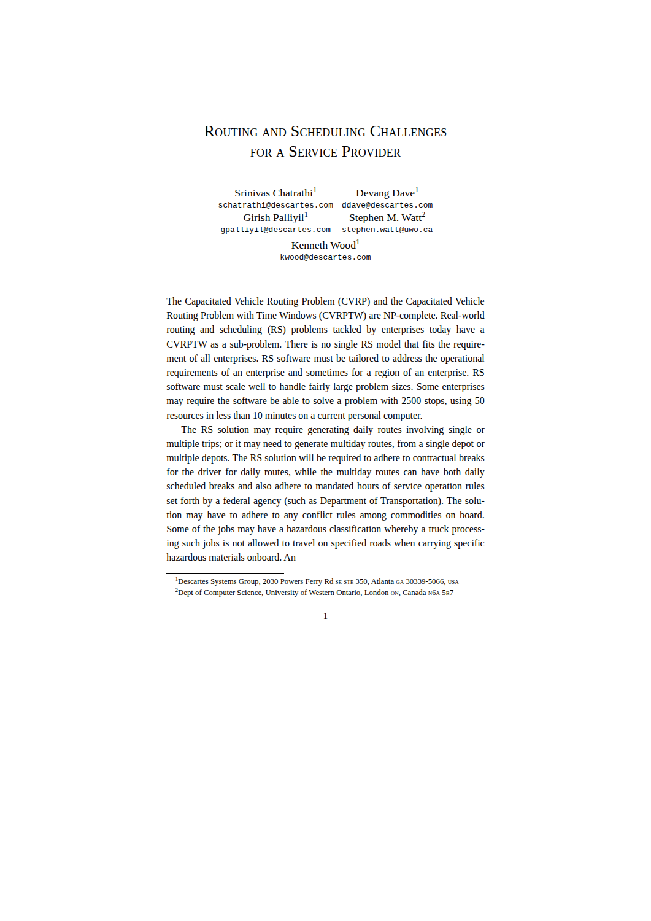Routing and Scheduling Challenges
for a Service Provider
| Srinivas Chatrathi 1 | Devang Dave 1 |
| schatrathi@descartes.com | ddave@descartes.com |
| Girish Palliyil 1 | Stephen M. Watt 2 |
| gpalliyil@descartes.com | stephen.watt@uwo.ca |
Kenneth Wood1
kwood@descartes.com
The Capacitated Vehicle Routing Problem (CVRP) and the Capacitated Vehicle Routing Problem with Time Windows (CVRPTW) are NP-complete. Real-world routing and scheduling (RS) problems tackled by enterprises today have a CVRPTW as a sub-problem. There is no single RS model that fits the requirement of all enterprises. RS software must be tailored to address the operational requirements of an enterprise and sometimes for a region of an enterprise. RS software must scale well to handle fairly large problem sizes. Some enterprises may require the software be able to solve a problem with 2500 stops, using 50 resources in less than 10 minutes on a current personal computer.
The RS solution may require generating daily routes involving single or multiple trips; or it may need to generate multiday routes, from a single depot or multiple depots. The RS solution will be required to adhere to contractual breaks for the driver for daily routes, while the multiday routes can have both daily scheduled breaks and also adhere to mandated hours of service operation rules set forth by a federal agency (such as Department of Transportation). The solution may have to adhere to any conflict rules among commodities on board. Some of the jobs may have a hazardous classification whereby a truck processing such jobs is not allowed to travel on specified roads when carrying specific hazardous materials onboard. An
1Descartes Systems Group, 2030 Powers Ferry Rd se ste 350, Atlanta ga 30339-5066, usa
2Dept of Computer Science, University of Western Ontario, London on, Canada n6a 5b7
1